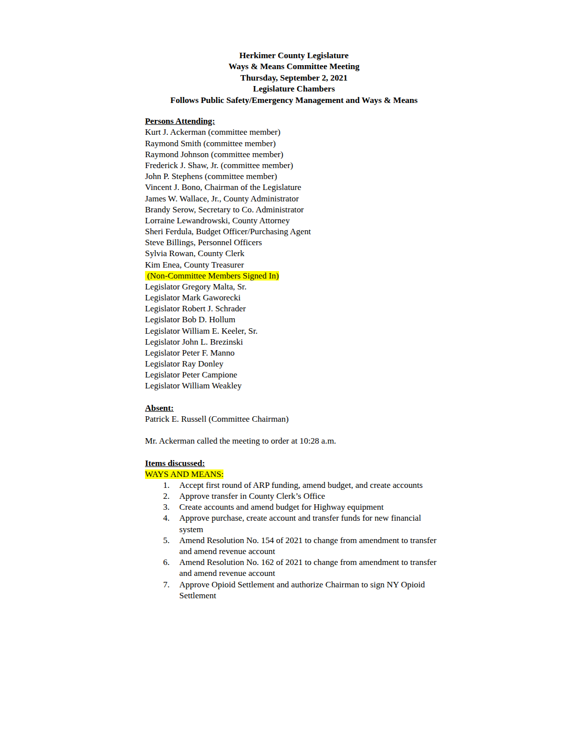Herkimer County Legislature
Ways & Means Committee Meeting
Thursday, September 2, 2021
Legislature Chambers
Follows Public Safety/Emergency Management and Ways & Means
Persons Attending:
Kurt J. Ackerman (committee member)
Raymond Smith (committee member)
Raymond Johnson (committee member)
Frederick J. Shaw, Jr. (committee member)
John P. Stephens (committee member)
Vincent J. Bono, Chairman of the Legislature
James W. Wallace, Jr., County Administrator
Brandy Serow, Secretary to Co. Administrator
Lorraine Lewandrowski, County Attorney
Sheri Ferdula, Budget Officer/Purchasing Agent
Steve Billings, Personnel Officers
Sylvia Rowan, County Clerk
Kim Enea, County Treasurer
(Non-Committee Members Signed In)
Legislator Gregory Malta, Sr.
Legislator Mark Gaworecki
Legislator Robert J. Schrader
Legislator Bob D. Hollum
Legislator William E. Keeler, Sr.
Legislator John L. Brezinski
Legislator Peter F. Manno
Legislator Ray Donley
Legislator Peter Campione
Legislator William Weakley
Absent:
Patrick E. Russell (Committee Chairman)
Mr. Ackerman called the meeting to order at 10:28 a.m.
Items discussed:
WAYS AND MEANS:
Accept first round of ARP funding, amend budget, and create accounts
Approve transfer in County Clerk’s Office
Create accounts and amend budget for Highway equipment
Approve purchase, create account and transfer funds for new financial system
Amend Resolution No. 154 of 2021 to change from amendment to transfer and amend revenue account
Amend Resolution No. 162 of 2021 to change from amendment to transfer and amend revenue account
Approve Opioid Settlement and authorize Chairman to sign NY Opioid Settlement